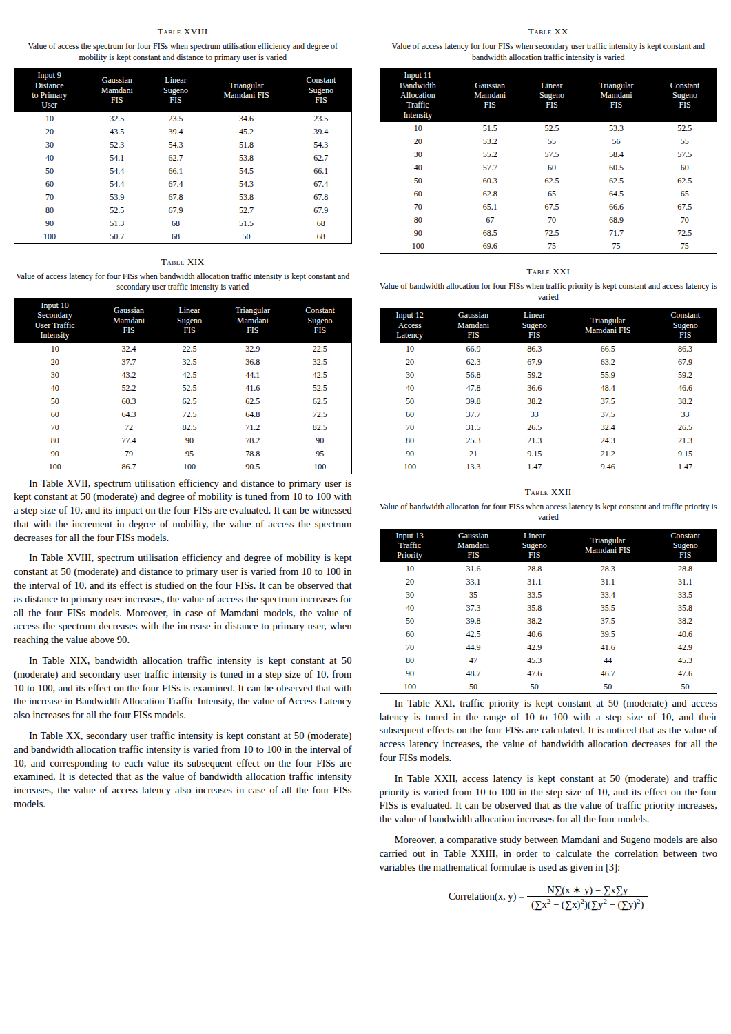Table XVIII
Value of access the spectrum for four FISs when spectrum utilisation efficiency and degree of mobility is kept constant and distance to primary user is varied
| Input 9 Distance to Primary User | Gaussian Mamdani FIS | Linear Sugeno FIS | Triangular Mamdani FIS | Constant Sugeno FIS |
| --- | --- | --- | --- | --- |
| 10 | 32.5 | 23.5 | 34.6 | 23.5 |
| 20 | 43.5 | 39.4 | 45.2 | 39.4 |
| 30 | 52.3 | 54.3 | 51.8 | 54.3 |
| 40 | 54.1 | 62.7 | 53.8 | 62.7 |
| 50 | 54.4 | 66.1 | 54.5 | 66.1 |
| 60 | 54.4 | 67.4 | 54.3 | 67.4 |
| 70 | 53.9 | 67.8 | 53.8 | 67.8 |
| 80 | 52.5 | 67.9 | 52.7 | 67.9 |
| 90 | 51.3 | 68 | 51.5 | 68 |
| 100 | 50.7 | 68 | 50 | 68 |
Table XIX
Value of access latency for four FISs when bandwidth allocation traffic intensity is kept constant and secondary user traffic intensity is varied
| Input 10 Secondary User Traffic Intensity | Gaussian Mamdani FIS | Linear Sugeno FIS | Triangular Mamdani FIS | Constant Sugeno FIS |
| --- | --- | --- | --- | --- |
| 10 | 32.4 | 22.5 | 32.9 | 22.5 |
| 20 | 37.7 | 32.5 | 36.8 | 32.5 |
| 30 | 43.2 | 42.5 | 44.1 | 42.5 |
| 40 | 52.2 | 52.5 | 41.6 | 52.5 |
| 50 | 60.3 | 62.5 | 62.5 | 62.5 |
| 60 | 64.3 | 72.5 | 64.8 | 72.5 |
| 70 | 72 | 82.5 | 71.2 | 82.5 |
| 80 | 77.4 | 90 | 78.2 | 90 |
| 90 | 79 | 95 | 78.8 | 95 |
| 100 | 86.7 | 100 | 90.5 | 100 |
In Table XVII, spectrum utilisation efficiency and distance to primary user is kept constant at 50 (moderate) and degree of mobility is tuned from 10 to 100 with a step size of 10, and its impact on the four FISs are evaluated. It can be witnessed that with the increment in degree of mobility, the value of access the spectrum decreases for all the four FISs models.
In Table XVIII, spectrum utilisation efficiency and degree of mobility is kept constant at 50 (moderate) and distance to primary user is varied from 10 to 100 in the interval of 10, and its effect is studied on the four FISs. It can be observed that as distance to primary user increases, the value of access the spectrum increases for all the four FISs models. Moreover, in case of Mamdani models, the value of access the spectrum decreases with the increase in distance to primary user, when reaching the value above 90.
In Table XIX, bandwidth allocation traffic intensity is kept constant at 50 (moderate) and secondary user traffic intensity is tuned in a step size of 10, from 10 to 100, and its effect on the four FISs is examined. It can be observed that with the increase in Bandwidth Allocation Traffic Intensity, the value of Access Latency also increases for all the four FISs models.
In Table XX, secondary user traffic intensity is kept constant at 50 (moderate) and bandwidth allocation traffic intensity is varied from 10 to 100 in the interval of 10, and corresponding to each value its subsequent effect on the four FISs are examined. It is detected that as the value of bandwidth allocation traffic intensity increases, the value of access latency also increases in case of all the four FISs models.
Table XX
Value of access latency for four FISs when secondary user traffic intensity is kept constant and bandwidth allocation traffic intensity is varied
| Input 11 Bandwidth Allocation Traffic Intensity | Gaussian Mamdani FIS | Linear Sugeno FIS | Triangular Mamdani FIS | Constant Sugeno FIS |
| --- | --- | --- | --- | --- |
| 10 | 51.5 | 52.5 | 53.3 | 52.5 |
| 20 | 53.2 | 55 | 56 | 55 |
| 30 | 55.2 | 57.5 | 58.4 | 57.5 |
| 40 | 57.7 | 60 | 60.5 | 60 |
| 50 | 60.3 | 62.5 | 62.5 | 62.5 |
| 60 | 62.8 | 65 | 64.5 | 65 |
| 70 | 65.1 | 67.5 | 66.6 | 67.5 |
| 80 | 67 | 70 | 68.9 | 70 |
| 90 | 68.5 | 72.5 | 71.7 | 72.5 |
| 100 | 69.6 | 75 | 75 | 75 |
Table XXI
Value of bandwidth allocation for four FISs when traffic priority is kept constant and access latency is varied
| Input 12 Access Latency | Gaussian Mamdani FIS | Linear Sugeno FIS | Triangular Mamdani FIS | Constant Sugeno FIS |
| --- | --- | --- | --- | --- |
| 10 | 66.9 | 86.3 | 66.5 | 86.3 |
| 20 | 62.3 | 67.9 | 63.2 | 67.9 |
| 30 | 56.8 | 59.2 | 55.9 | 59.2 |
| 40 | 47.8 | 36.6 | 48.4 | 46.6 |
| 50 | 39.8 | 38.2 | 37.5 | 38.2 |
| 60 | 37.7 | 33 | 37.5 | 33 |
| 70 | 31.5 | 26.5 | 32.4 | 26.5 |
| 80 | 25.3 | 21.3 | 24.3 | 21.3 |
| 90 | 21 | 9.15 | 21.2 | 9.15 |
| 100 | 13.3 | 1.47 | 9.46 | 1.47 |
Table XXII
Value of bandwidth allocation for four FISs when access latency is kept constant and traffic priority is varied
| Input 13 Traffic Priority | Gaussian Mamdani FIS | Linear Sugeno FIS | Triangular Mamdani FIS | Constant Sugeno FIS |
| --- | --- | --- | --- | --- |
| 10 | 31.6 | 28.8 | 28.3 | 28.8 |
| 20 | 33.1 | 31.1 | 31.1 | 31.1 |
| 30 | 35 | 33.5 | 33.4 | 33.5 |
| 40 | 37.3 | 35.8 | 35.5 | 35.8 |
| 50 | 39.8 | 38.2 | 37.5 | 38.2 |
| 60 | 42.5 | 40.6 | 39.5 | 40.6 |
| 70 | 44.9 | 42.9 | 41.6 | 42.9 |
| 80 | 47 | 45.3 | 44 | 45.3 |
| 90 | 48.7 | 47.6 | 46.7 | 47.6 |
| 100 | 50 | 50 | 50 | 50 |
In Table XXI, traffic priority is kept constant at 50 (moderate) and access latency is tuned in the range of 10 to 100 with a step size of 10, and their subsequent effects on the four FISs are calculated. It is noticed that as the value of access latency increases, the value of bandwidth allocation decreases for all the four FISs models.
In Table XXII, access latency is kept constant at 50 (moderate) and traffic priority is varied from 10 to 100 in the step size of 10, and its effect on the four FISs is evaluated. It can be observed that as the value of traffic priority increases, the value of bandwidth allocation increases for all the four models.
Moreover, a comparative study between Mamdani and Sugeno models are also carried out in Table XXIII, in order to calculate the correlation between two variables the mathematical formulae is used as given in [3]:
Correlation(x, y) = N∑(x ∗ y) − ∑x∑y (∑x2 − (∑x)2)(∑y2 − (∑y)2)